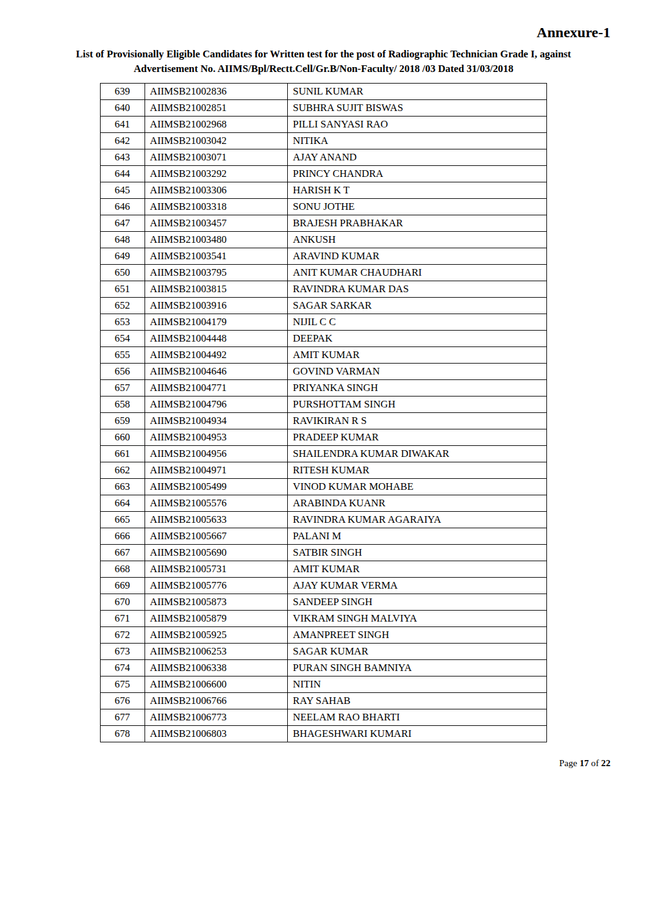Annexure-1
List of Provisionally Eligible Candidates for Written test for the post of Radiographic Technician Grade I, against Advertisement No. AIIMS/Bpl/Rectt.Cell/Gr.B/Non-Faculty/ 2018 /03 Dated 31/03/2018
| 639 | AIIMSB21002836 | SUNIL KUMAR |
| 640 | AIIMSB21002851 | SUBHRA SUJIT BISWAS |
| 641 | AIIMSB21002968 | PILLI SANYASI RAO |
| 642 | AIIMSB21003042 | NITIKA |
| 643 | AIIMSB21003071 | AJAY ANAND |
| 644 | AIIMSB21003292 | PRINCY CHANDRA |
| 645 | AIIMSB21003306 | HARISH K T |
| 646 | AIIMSB21003318 | SONU JOTHE |
| 647 | AIIMSB21003457 | BRAJESH PRABHAKAR |
| 648 | AIIMSB21003480 | ANKUSH |
| 649 | AIIMSB21003541 | ARAVIND KUMAR |
| 650 | AIIMSB21003795 | ANIT KUMAR CHAUDHARI |
| 651 | AIIMSB21003815 | RAVINDRA KUMAR DAS |
| 652 | AIIMSB21003916 | SAGAR SARKAR |
| 653 | AIIMSB21004179 | NIJIL C C |
| 654 | AIIMSB21004448 | DEEPAK |
| 655 | AIIMSB21004492 | AMIT KUMAR |
| 656 | AIIMSB21004646 | GOVIND VARMAN |
| 657 | AIIMSB21004771 | PRIYANKA SINGH |
| 658 | AIIMSB21004796 | PURSHOTTAM SINGH |
| 659 | AIIMSB21004934 | RAVIKIRAN R S |
| 660 | AIIMSB21004953 | PRADEEP KUMAR |
| 661 | AIIMSB21004956 | SHAILENDRA KUMAR DIWAKAR |
| 662 | AIIMSB21004971 | RITESH KUMAR |
| 663 | AIIMSB21005499 | VINOD KUMAR MOHABE |
| 664 | AIIMSB21005576 | ARABINDA KUANR |
| 665 | AIIMSB21005633 | RAVINDRA KUMAR AGARAIYA |
| 666 | AIIMSB21005667 | PALANI M |
| 667 | AIIMSB21005690 | SATBIR SINGH |
| 668 | AIIMSB21005731 | AMIT KUMAR |
| 669 | AIIMSB21005776 | AJAY KUMAR VERMA |
| 670 | AIIMSB21005873 | SANDEEP SINGH |
| 671 | AIIMSB21005879 | VIKRAM SINGH MALVIYA |
| 672 | AIIMSB21005925 | AMANPREET SINGH |
| 673 | AIIMSB21006253 | SAGAR KUMAR |
| 674 | AIIMSB21006338 | PURAN SINGH BAMNIYA |
| 675 | AIIMSB21006600 | NITIN |
| 676 | AIIMSB21006766 | RAY SAHAB |
| 677 | AIIMSB21006773 | NEELAM RAO BHARTI |
| 678 | AIIMSB21006803 | BHAGESHWARI KUMARI |
Page 17 of 22